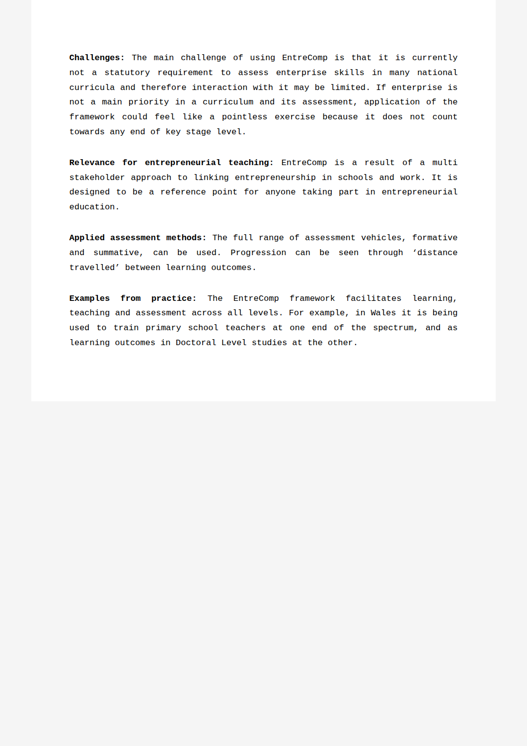Challenges: The main challenge of using EntreComp is that it is currently not a statutory requirement to assess enterprise skills in many national curricula and therefore interaction with it may be limited. If enterprise is not a main priority in a curriculum and its assessment, application of the framework could feel like a pointless exercise because it does not count towards any end of key stage level.
Relevance for entrepreneurial teaching: EntreComp is a result of a multi stakeholder approach to linking entrepreneurship in schools and work. It is designed to be a reference point for anyone taking part in entrepreneurial education.
Applied assessment methods: The full range of assessment vehicles, formative and summative, can be used. Progression can be seen through ‘distance travelled’ between learning outcomes.
Examples from practice: The EntreComp framework facilitates learning, teaching and assessment across all levels. For example, in Wales it is being used to train primary school teachers at one end of the spectrum, and as learning outcomes in Doctoral Level studies at the other.